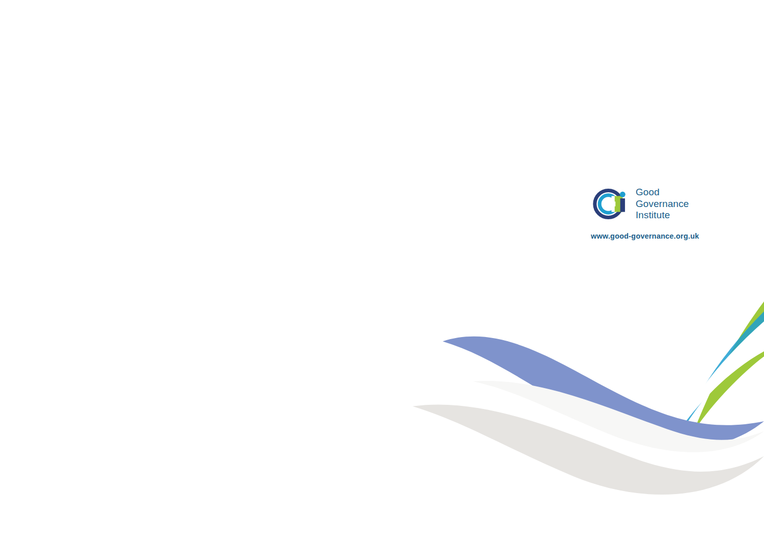Good
Governance
Institute
www.good-governance.org.uk